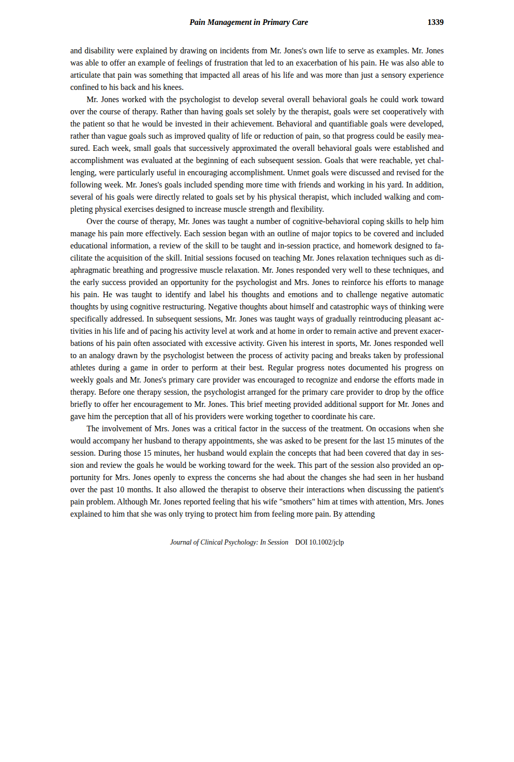Pain Management in Primary Care 1339
and disability were explained by drawing on incidents from Mr. Jones's own life to serve as examples. Mr. Jones was able to offer an example of feelings of frustration that led to an exacerbation of his pain. He was also able to articulate that pain was something that impacted all areas of his life and was more than just a sensory experience confined to his back and his knees.
Mr. Jones worked with the psychologist to develop several overall behavioral goals he could work toward over the course of therapy. Rather than having goals set solely by the therapist, goals were set cooperatively with the patient so that he would be invested in their achievement. Behavioral and quantifiable goals were developed, rather than vague goals such as improved quality of life or reduction of pain, so that progress could be easily measured. Each week, small goals that successively approximated the overall behavioral goals were established and accomplishment was evaluated at the beginning of each subsequent session. Goals that were reachable, yet challenging, were particularly useful in encouraging accomplishment. Unmet goals were discussed and revised for the following week. Mr. Jones's goals included spending more time with friends and working in his yard. In addition, several of his goals were directly related to goals set by his physical therapist, which included walking and completing physical exercises designed to increase muscle strength and flexibility.
Over the course of therapy, Mr. Jones was taught a number of cognitive-behavioral coping skills to help him manage his pain more effectively. Each session began with an outline of major topics to be covered and included educational information, a review of the skill to be taught and in-session practice, and homework designed to facilitate the acquisition of the skill. Initial sessions focused on teaching Mr. Jones relaxation techniques such as diaphragmatic breathing and progressive muscle relaxation. Mr. Jones responded very well to these techniques, and the early success provided an opportunity for the psychologist and Mrs. Jones to reinforce his efforts to manage his pain. He was taught to identify and label his thoughts and emotions and to challenge negative automatic thoughts by using cognitive restructuring. Negative thoughts about himself and catastrophic ways of thinking were specifically addressed. In subsequent sessions, Mr. Jones was taught ways of gradually reintroducing pleasant activities in his life and of pacing his activity level at work and at home in order to remain active and prevent exacerbations of his pain often associated with excessive activity. Given his interest in sports, Mr. Jones responded well to an analogy drawn by the psychologist between the process of activity pacing and breaks taken by professional athletes during a game in order to perform at their best. Regular progress notes documented his progress on weekly goals and Mr. Jones's primary care provider was encouraged to recognize and endorse the efforts made in therapy. Before one therapy session, the psychologist arranged for the primary care provider to drop by the office briefly to offer her encouragement to Mr. Jones. This brief meeting provided additional support for Mr. Jones and gave him the perception that all of his providers were working together to coordinate his care.
The involvement of Mrs. Jones was a critical factor in the success of the treatment. On occasions when she would accompany her husband to therapy appointments, she was asked to be present for the last 15 minutes of the session. During those 15 minutes, her husband would explain the concepts that had been covered that day in session and review the goals he would be working toward for the week. This part of the session also provided an opportunity for Mrs. Jones openly to express the concerns she had about the changes she had seen in her husband over the past 10 months. It also allowed the therapist to observe their interactions when discussing the patient's pain problem. Although Mr. Jones reported feeling that his wife "smothers" him at times with attention, Mrs. Jones explained to him that she was only trying to protect him from feeling more pain. By attending
Journal of Clinical Psychology: In Session DOI 10.1002/jclp